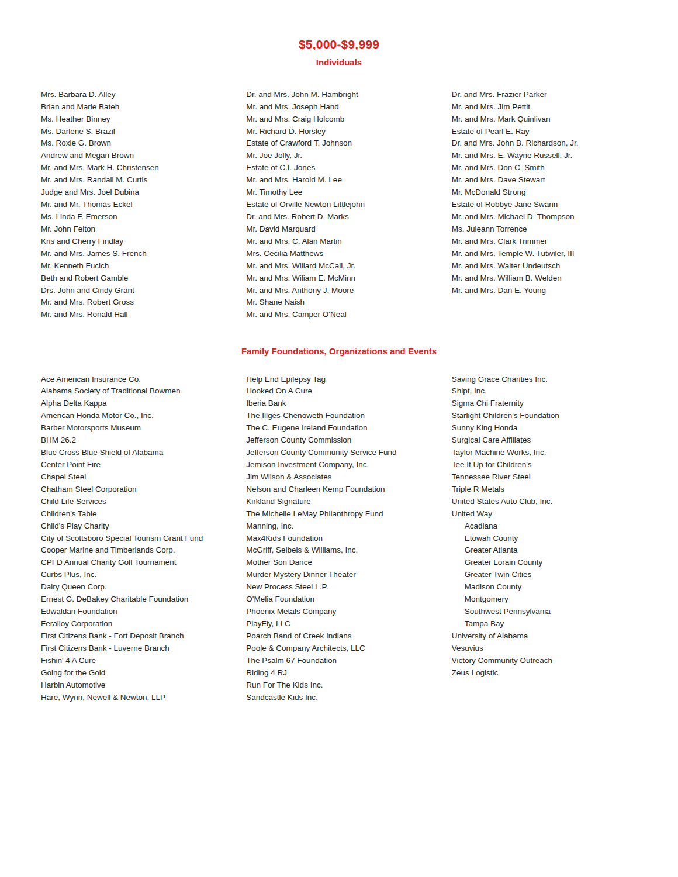$5,000-$9,999
Individuals
Mrs. Barbara D. Alley
Brian and Marie Bateh
Ms. Heather Binney
Ms. Darlene S. Brazil
Ms. Roxie G. Brown
Andrew and Megan Brown
Mr. and Mrs. Mark H. Christensen
Mr. and Mrs. Randall M. Curtis
Judge and Mrs. Joel Dubina
Mr. and Mr. Thomas Eckel
Ms. Linda F. Emerson
Mr. John Felton
Kris and Cherry Findlay
Mr. and Mrs. James S. French
Mr. Kenneth Fucich
Beth and Robert Gamble
Drs. John and Cindy Grant
Mr. and Mrs. Robert Gross
Mr. and Mrs. Ronald Hall
Dr. and Mrs. John M. Hambright
Mr. and Mrs. Joseph Hand
Mr. and Mrs. Craig Holcomb
Mr. Richard D. Horsley
Estate of Crawford T. Johnson
Mr. Joe Jolly, Jr.
Estate of C.I. Jones
Mr. and Mrs. Harold M. Lee
Mr. Timothy Lee
Estate of Orville Newton Littlejohn
Dr. and Mrs. Robert D. Marks
Mr. David Marquard
Mr. and Mrs. C. Alan Martin
Mrs. Cecilia Matthews
Mr. and Mrs. Willard McCall, Jr.
Mr. and Mrs. Wiliam E. McMinn
Mr. and Mrs. Anthony J. Moore
Mr. Shane Naish
Mr. and Mrs. Camper O'Neal
Dr. and Mrs. Frazier Parker
Mr. and Mrs. Jim Pettit
Mr. and Mrs. Mark Quinlivan
Estate of Pearl E. Ray
Dr. and Mrs. John B. Richardson, Jr.
Mr. and Mrs. E. Wayne Russell, Jr.
Mr. and Mrs. Don C. Smith
Mr. and Mrs. Dave Stewart
Mr. McDonald Strong
Estate of Robbye Jane Swann
Mr. and Mrs. Michael D. Thompson
Ms. Juleann Torrence
Mr. and Mrs. Clark Trimmer
Mr. and Mrs. Temple W. Tutwiler, III
Mr. and Mrs. Walter Undeutsch
Mr. and Mrs. William B. Welden
Mr. and Mrs. Dan E. Young
Family Foundations, Organizations and Events
Ace American Insurance Co.
Alabama Society of Traditional Bowmen
Alpha Delta Kappa
American Honda Motor Co., Inc.
Barber Motorsports Museum
BHM 26.2
Blue Cross Blue Shield of Alabama
Center Point Fire
Chapel Steel
Chatham Steel Corporation
Child Life Services
Children's Table
Child's Play Charity
City of Scottsboro Special Tourism Grant Fund
Cooper Marine and Timberlands Corp.
CPFD Annual Charity Golf Tournament
Curbs Plus, Inc.
Dairy Queen Corp.
Ernest G. DeBakey Charitable Foundation
Edwaldan Foundation
Feralloy Corporation
First Citizens Bank - Fort Deposit Branch
First Citizens Bank - Luverne Branch
Fishin' 4 A Cure
Going for the Gold
Harbin Automotive
Hare, Wynn, Newell & Newton, LLP
Help End Epilepsy Tag
Hooked On A Cure
Iberia Bank
The Illges-Chenoweth Foundation
The C. Eugene Ireland Foundation
Jefferson County Commission
Jefferson County Community Service Fund
Jemison Investment Company, Inc.
Jim Wilson & Associates
Nelson and Charleen Kemp Foundation
Kirkland Signature
The Michelle LeMay Philanthropy Fund
Manning, Inc.
Max4Kids Foundation
McGriff, Seibels & Williams, Inc.
Mother Son Dance
Murder Mystery Dinner Theater
New Process Steel L.P.
O'Melia Foundation
Phoenix Metals Company
PlayFly, LLC
Poarch Band of Creek Indians
Poole & Company Architects, LLC
The Psalm 67 Foundation
Riding 4 RJ
Run For The Kids Inc.
Sandcastle Kids Inc.
Saving Grace Charities Inc.
Shipt, Inc.
Sigma Chi Fraternity
Starlight Children's Foundation
Sunny King Honda
Surgical Care Affiliates
Taylor Machine Works, Inc.
Tee It Up for Children's
Tennessee River Steel
Triple R Metals
United States Auto Club, Inc.
United Way
Acadiana
Etowah County
Greater Atlanta
Greater Lorain County
Greater Twin Cities
Madison County
Montgomery
Southwest Pennsylvania
Tampa Bay
University of Alabama
Vesuvius
Victory Community Outreach
Zeus Logistic